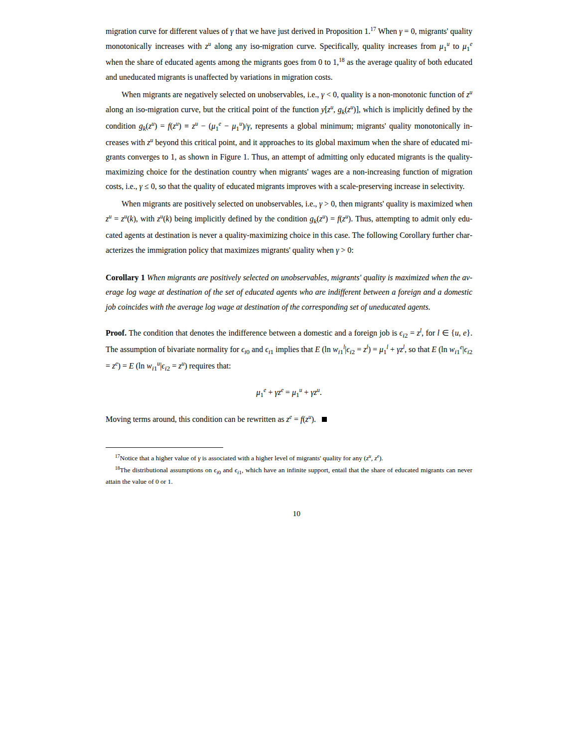migration curve for different values of γ that we have just derived in Proposition 1.17 When γ = 0, migrants' quality monotonically increases with zu along any iso-migration curve. Specifically, quality increases from μ1u to μ1e when the share of educated agents among the migrants goes from 0 to 1,18 as the average quality of both educated and uneducated migrants is unaffected by variations in migration costs.
When migrants are negatively selected on unobservables, i.e., γ < 0, quality is a non-monotonic function of zu along an iso-migration curve, but the critical point of the function y[zu, gk(zu)], which is implicitly defined by the condition gk(zu) = f(zu) ≡ zu − (μ1e − μ1u)/γ, represents a global minimum; migrants' quality monotonically increases with zu beyond this critical point, and it approaches to its global maximum when the share of educated migrants converges to 1, as shown in Figure 1. Thus, an attempt of admitting only educated migrants is the quality-maximizing choice for the destination country when migrants' wages are a non-increasing function of migration costs, i.e., γ ≤ 0, so that the quality of educated migrants improves with a scale-preserving increase in selectivity.
When migrants are positively selected on unobservables, i.e., γ > 0, then migrants' quality is maximized when zu = zu(k), with zu(k) being implicitly defined by the condition gk(zu) = f(zu). Thus, attempting to admit only educated agents at destination is never a quality-maximizing choice in this case. The following Corollary further characterizes the immigration policy that maximizes migrants' quality when γ > 0:
Corollary 1 When migrants are positively selected on unobservables, migrants' quality is maximized when the average log wage at destination of the set of educated agents who are indifferent between a foreign and a domestic job coincides with the average log wage at destination of the corresponding set of uneducated agents.
Proof. The condition that denotes the indifference between a domestic and a foreign job is ϵi2 = zl, for l ∈ {u, e}. The assumption of bivariate normality for ϵi0 and ϵi1 implies that E (ln wi1l|ϵi2 = zl) = μ1l + γzl, so that E (ln wi1e|ϵi2 = ze) = E (ln wi1u|ϵi2 = zu) requires that:
μ1e + γze = μ1u + γzu.
Moving terms around, this condition can be rewritten as ze = f(zu).
17Notice that a higher value of γ is associated with a higher level of migrants' quality for any (zu, ze).
18The distributional assumptions on ϵi0 and ϵi1, which have an infinite support, entail that the share of educated migrants can never attain the value of 0 or 1.
10